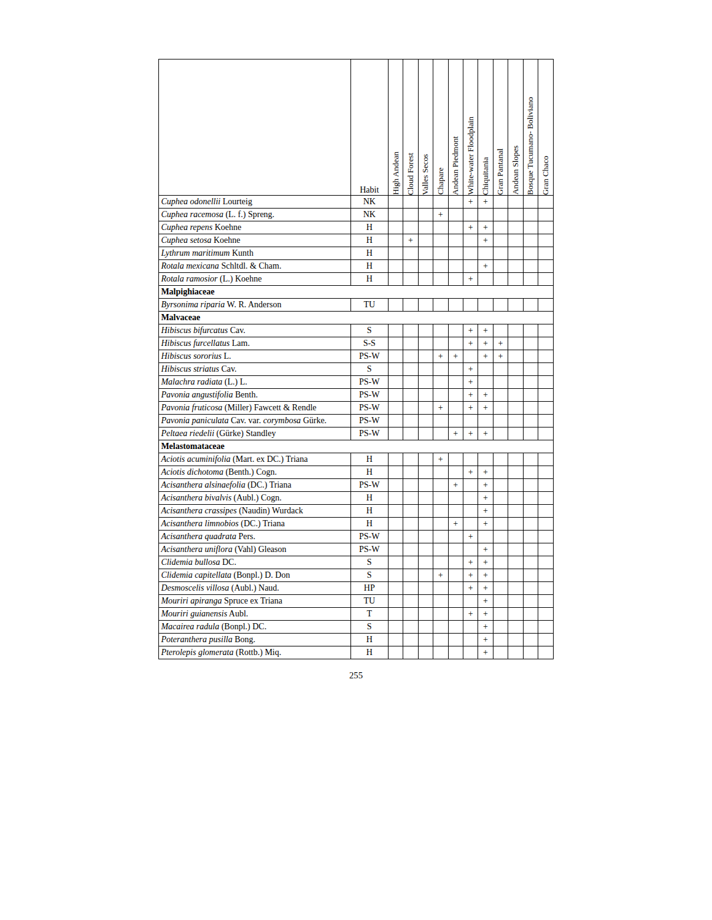| | Habit | High Andean | Cloud Forest | Valles Secos | Chapare | Andean Piedmont | White-water Floodplain | Chiquitania | Gran Pantanal | Andean Slopes | Bosque Tucumano- Boliviano | Gran Chaco |
| --- | --- | --- | --- | --- | --- | --- | --- | --- | --- | --- | --- | --- |
| Cuphea odonellii Lourteig | NK | | | | | | + | + | | | | |
| Cuphea racemosa (L. f.) Spreng. | NK | | | | + | | | | | | | |
| Cuphea repens Koehne | H | | | | | | + | + | | | | |
| Cuphea setosa Koehne | H | | + | | | | | + | | | | |
| Lythrum maritimum Kunth | H | | | | | | | | | | | |
| Rotala mexicana Schltdl. & Cham. | H | | | | | | | + | | | | |
| Rotala ramosior (L.) Koehne | H | | | | | | + | | | | | |
| Malpighiaceae |
| Byrsonima riparia W. R. Anderson | TU | | | | | | | | | | | |
| Malvaceae |
| Hibiscus bifurcatus Cav. | S | | | | | | + | + | | | | |
| Hibiscus furcellatus Lam. | S-S | | | | | | + | + | + | | | |
| Hibiscus sororius L. | PS-W | | | | + | + | | + | + | | | |
| Hibiscus striatus Cav. | S | | | | | | + | | | | | |
| Malachra radiata (L.) L. | PS-W | | | | | | + | | | | | |
| Pavonia angustifolia Benth. | PS-W | | | | | | + | + | | | | |
| Pavonia fruticosa (Miller) Fawcett & Rendle | PS-W | | | | + | | + | + | | | | |
| Pavonia paniculata Cav. var. corymbosa Gürke. | PS-W | | | | | | | | | | | |
| Peltaea riedelii (Gürke) Standley | PS-W | | | | | + | + | + | | | | |
| Melastomataceae |
| Aciotis acuminifolia (Mart. ex DC.) Triana | H | | | | + | | | | | | | |
| Aciotis dichotoma (Benth.) Cogn. | H | | | | | | + | + | | | | |
| Acisanthera alsinaefolia (DC.) Triana | PS-W | | | | | + | | + | | | | |
| Acisanthera bivalvis (Aubl.) Cogn. | H | | | | | | | + | | | | |
| Acisanthera crassipes (Naudin) Wurdack | H | | | | | | | + | | | | |
| Acisanthera limnobios (DC.) Triana | H | | | | | + | | + | | | | |
| Acisanthera quadrata Pers. | PS-W | | | | | | + | | | | | |
| Acisanthera uniflora (Vahl) Gleason | PS-W | | | | | | | + | | | | |
| Clidemia bullosa DC. | S | | | | | | + | + | | | | |
| Clidemia capitellata (Bonpl.) D. Don | S | | | | + | | + | + | | | | |
| Desmoscelis villosa (Aubl.) Naud. | HP | | | | | | + | + | | | | |
| Mouriri apiranga Spruce ex Triana | TU | | | | | | | + | | | | |
| Mouriri guianensis Aubl. | T | | | | | | + | + | | | | |
| Macairea radula (Bonpl.) DC. | S | | | | | | | + | | | | |
| Poteranthera pusilla Bong. | H | | | | | | | + | | | | |
| Pterolepis glomerata (Rottb.) Miq. | H | | | | | | | + | | | | |
255